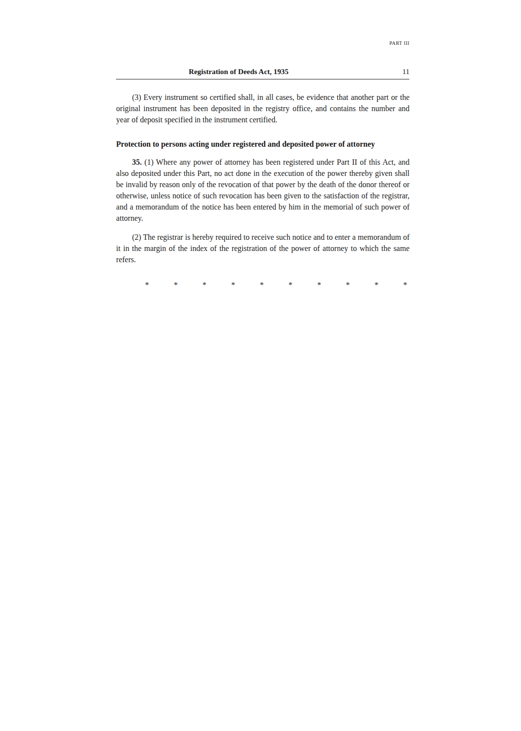Part III
Registration of Deeds Act, 1935 11
(3) Every instrument so certified shall, in all cases, be evidence that another part or the original instrument has been deposited in the registry office, and contains the number and year of deposit specified in the instrument certified.
Protection to persons acting under registered and deposited power of attorney
35. (1) Where any power of attorney has been registered under Part II of this Act, and also deposited under this Part, no act done in the execution of the power thereby given shall be invalid by reason only of the revocation of that power by the death of the donor thereof or otherwise, unless notice of such revocation has been given to the satisfaction of the registrar, and a memorandum of the notice has been entered by him in the memorial of such power of attorney.
(2) The registrar is hereby required to receive such notice and to enter a memorandum of it in the margin of the index of the registration of the power of attorney to which the same refers.
**********